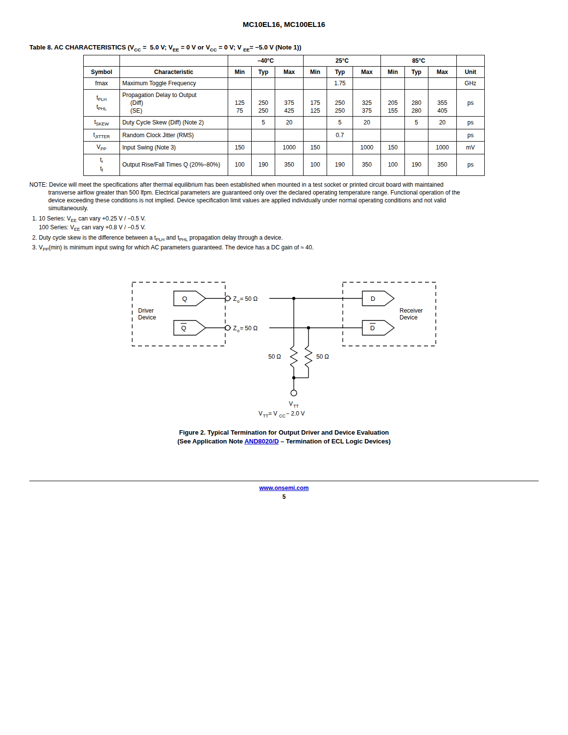MC10EL16, MC100EL16
Table 8. AC CHARACTERISTICS (VCC = 5.0 V; VEE = 0 V or VCC = 0 V; V EE= −5.0 V (Note 1))
| | | −40°C | 25°C | 85°C | |
| --- | --- | --- | --- | --- | --- |
| Symbol | Characteristic | Min | Typ | Max | Min | Typ | Max | Min | Typ | Max | Unit |
| fmax | Maximum Toggle Frequency | | | | | 1.75 | | | | | GHz |
| t PLH t PHL | Propagation Delay to Output (Diff) (SE) | 125 75 | 250 250 | 375 425 | 175 125 | 250 250 | 325 375 | 205 155 | 280 280 | 355 405 | ps |
| t SKEW | Duty Cycle Skew (Diff) (Note 2) | | 5 | 20 | | 5 | 20 | | 5 | 20 | ps |
| t JITTER | Random Clock Jitter (RMS) | | | | | 0.7 | | | | | ps |
| V PP | Input Swing (Note 3) | 150 | | 1000 | 150 | | 1000 | 150 | | 1000 | mV |
| t r t f | Output Rise/Fall Times Q (20%–80%) | 100 | 190 | 350 | 100 | 190 | 350 | 100 | 190 | 350 | ps |
NOTE: Device will meet the specifications after thermal equilibrium has been established when mounted in a test socket or printed circuit board with maintained transverse airflow greater than 500 lfpm. Electrical parameters are guaranteed only over the declared operating temperature range. Functional operation of the device exceeding these conditions is not implied. Device specification limit values are applied individually under normal operating conditions and not valid simultaneously.
10 Series: VEE can vary +0.25 V / −0.5 V.
100 Series: VEE can vary +0.8 V / −0.5 V.
Duty cycle skew is the difference between a tPLH and tPHL propagation delay through a device.
VPP(min) is minimum input swing for which AC parameters guaranteed. The device has a DC gain of ≈ 40.
Q Q Driver Device D D Receiver Device Z o = 50 Ω Z o = 50 Ω 50 Ω 50 Ω V TT V TT = V CC − 2.0 V
Figure 2. Typical Termination for Output Driver and Device Evaluation
(See Application Note AND8020/D – Termination of ECL Logic Devices)
www.onsemi.com
5